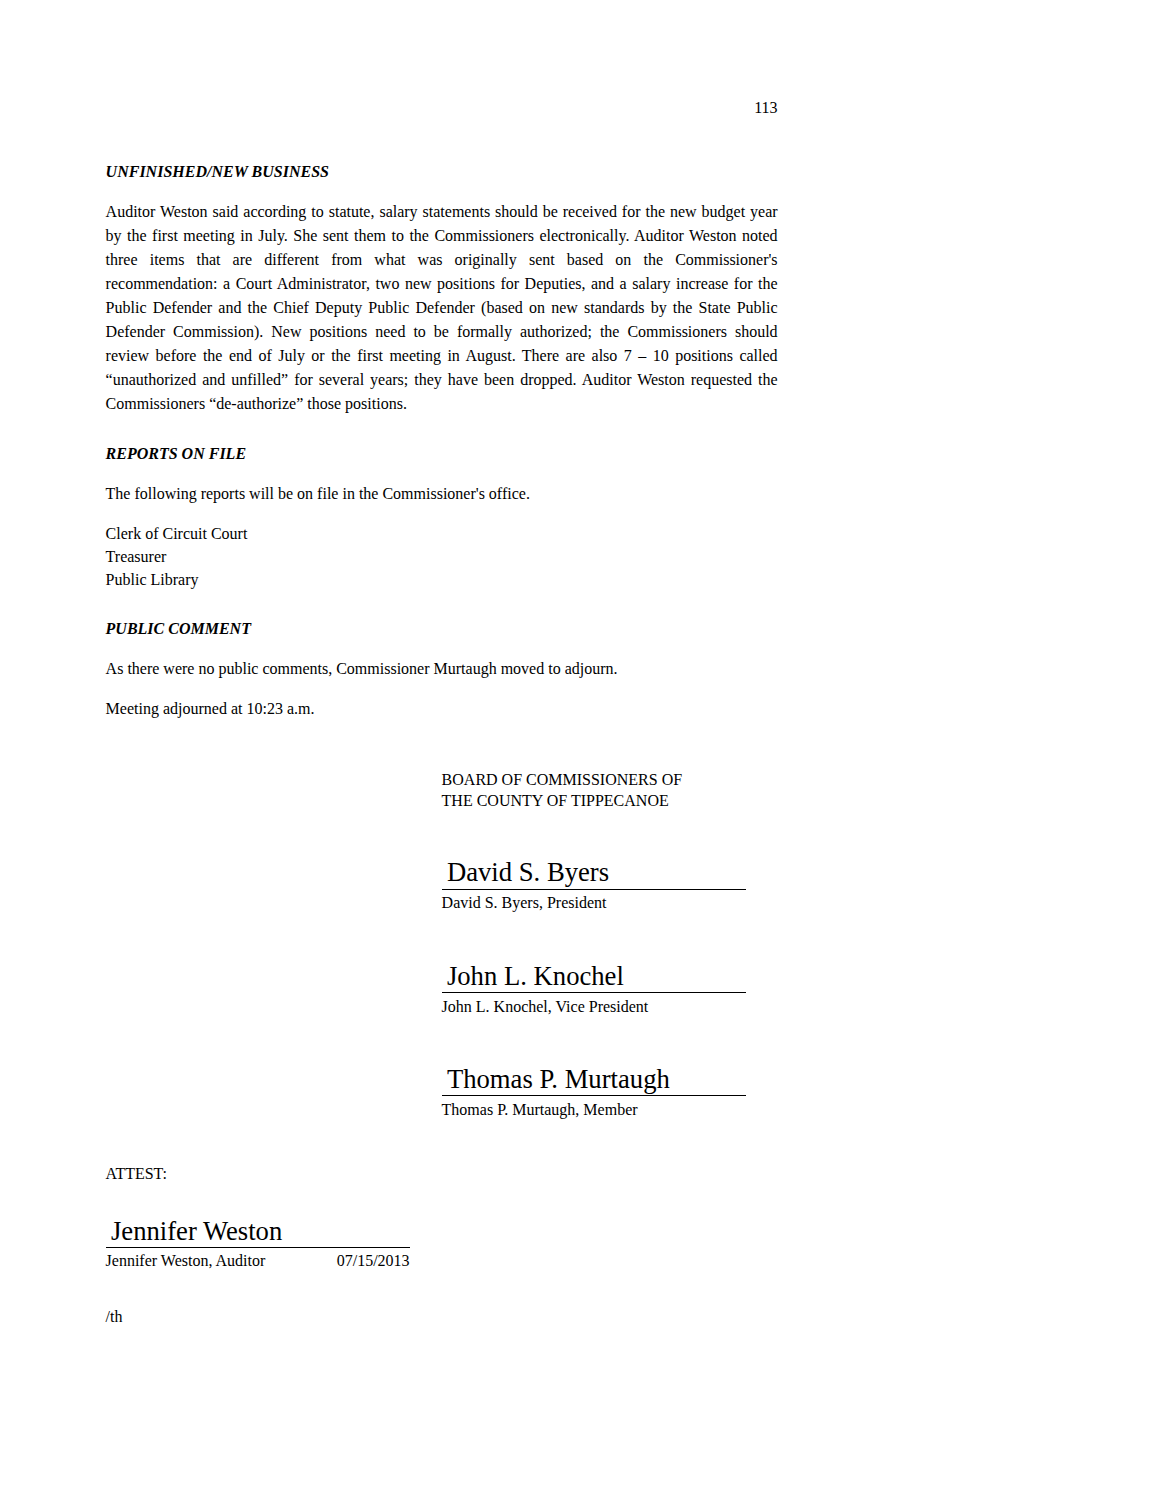113
UNFINISHED/NEW BUSINESS
Auditor Weston said according to statute, salary statements should be received for the new budget year by the first meeting in July. She sent them to the Commissioners electronically. Auditor Weston noted three items that are different from what was originally sent based on the Commissioner's recommendation: a Court Administrator, two new positions for Deputies, and a salary increase for the Public Defender and the Chief Deputy Public Defender (based on new standards by the State Public Defender Commission). New positions need to be formally authorized; the Commissioners should review before the end of July or the first meeting in August. There are also 7 – 10 positions called “unauthorized and unfilled” for several years; they have been dropped. Auditor Weston requested the Commissioners “de-authorize” those positions.
REPORTS ON FILE
The following reports will be on file in the Commissioner's office.
Clerk of Circuit Court
Treasurer
Public Library
PUBLIC COMMENT
As there were no public comments, Commissioner Murtaugh moved to adjourn.
Meeting adjourned at 10:23 a.m.
BOARD OF COMMISSIONERS OF
THE COUNTY OF TIPPECANOE
David S. Byers
David S. Byers, President
John L. Knochel
John L. Knochel, Vice President
Thomas P. Murtaugh
Thomas P. Murtaugh, Member
ATTEST:
Jennifer Weston
Jennifer Weston, Auditor 07/15/2013
/th